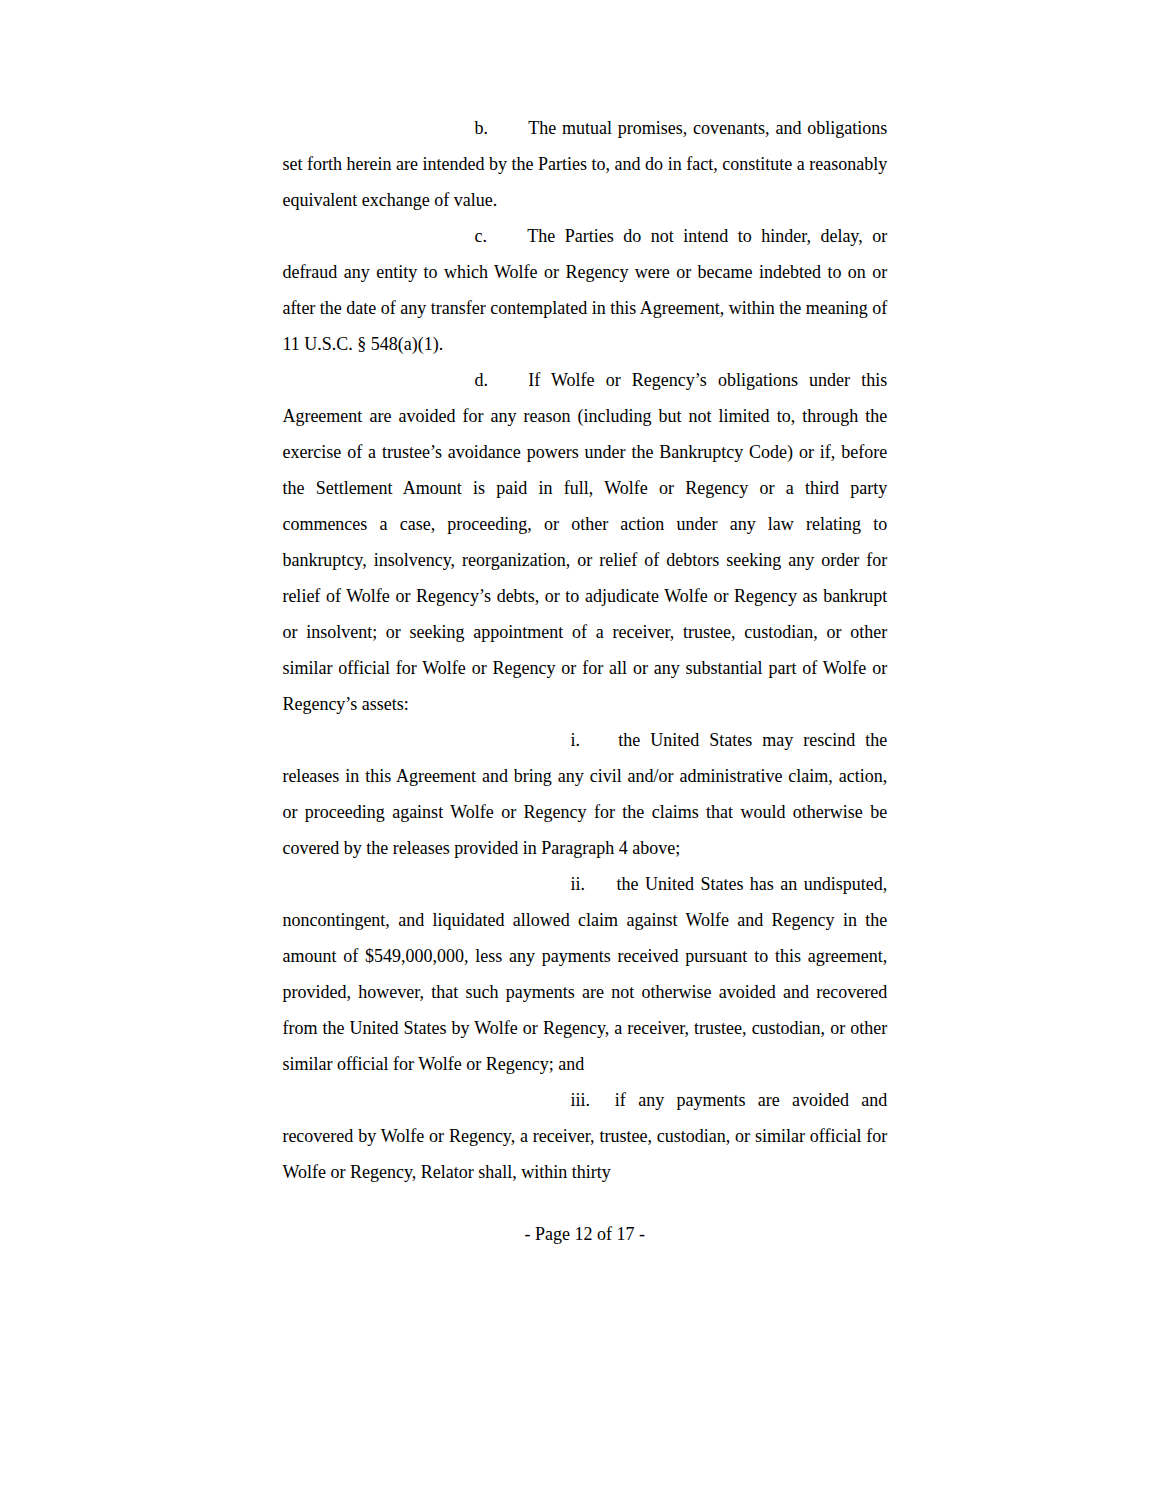b. The mutual promises, covenants, and obligations set forth herein are intended by the Parties to, and do in fact, constitute a reasonably equivalent exchange of value.
c. The Parties do not intend to hinder, delay, or defraud any entity to which Wolfe or Regency were or became indebted to on or after the date of any transfer contemplated in this Agreement, within the meaning of 11 U.S.C. § 548(a)(1).
d. If Wolfe or Regency’s obligations under this Agreement are avoided for any reason (including but not limited to, through the exercise of a trustee’s avoidance powers under the Bankruptcy Code) or if, before the Settlement Amount is paid in full, Wolfe or Regency or a third party commences a case, proceeding, or other action under any law relating to bankruptcy, insolvency, reorganization, or relief of debtors seeking any order for relief of Wolfe or Regency’s debts, or to adjudicate Wolfe or Regency as bankrupt or insolvent; or seeking appointment of a receiver, trustee, custodian, or other similar official for Wolfe or Regency or for all or any substantial part of Wolfe or Regency’s assets:
i. the United States may rescind the releases in this Agreement and bring any civil and/or administrative claim, action, or proceeding against Wolfe or Regency for the claims that would otherwise be covered by the releases provided in Paragraph 4 above;
ii. the United States has an undisputed, noncontingent, and liquidated allowed claim against Wolfe and Regency in the amount of $549,000,000, less any payments received pursuant to this agreement, provided, however, that such payments are not otherwise avoided and recovered from the United States by Wolfe or Regency, a receiver, trustee, custodian, or other similar official for Wolfe or Regency; and
iii. if any payments are avoided and recovered by Wolfe or Regency, a receiver, trustee, custodian, or similar official for Wolfe or Regency, Relator shall, within thirty
- Page 12 of 17 -